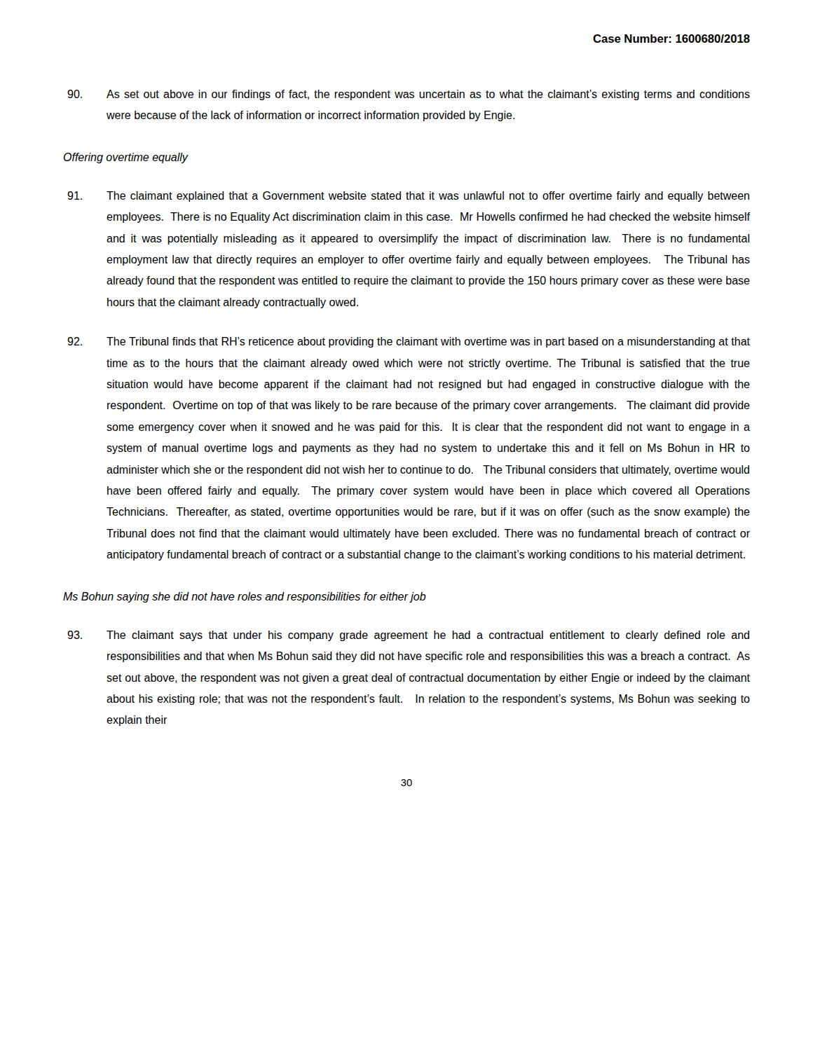Case Number: 1600680/2018
90.
As set out above in our findings of fact, the respondent was uncertain as to what the claimant’s existing terms and conditions were because of the lack of information or incorrect information provided by Engie.
Offering overtime equally
91.
The claimant explained that a Government website stated that it was unlawful not to offer overtime fairly and equally between employees. There is no Equality Act discrimination claim in this case. Mr Howells confirmed he had checked the website himself and it was potentially misleading as it appeared to oversimplify the impact of discrimination law. There is no fundamental employment law that directly requires an employer to offer overtime fairly and equally between employees. The Tribunal has already found that the respondent was entitled to require the claimant to provide the 150 hours primary cover as these were base hours that the claimant already contractually owed.
92.
The Tribunal finds that RH’s reticence about providing the claimant with overtime was in part based on a misunderstanding at that time as to the hours that the claimant already owed which were not strictly overtime. The Tribunal is satisfied that the true situation would have become apparent if the claimant had not resigned but had engaged in constructive dialogue with the respondent. Overtime on top of that was likely to be rare because of the primary cover arrangements. The claimant did provide some emergency cover when it snowed and he was paid for this. It is clear that the respondent did not want to engage in a system of manual overtime logs and payments as they had no system to undertake this and it fell on Ms Bohun in HR to administer which she or the respondent did not wish her to continue to do. The Tribunal considers that ultimately, overtime would have been offered fairly and equally. The primary cover system would have been in place which covered all Operations Technicians. Thereafter, as stated, overtime opportunities would be rare, but if it was on offer (such as the snow example) the Tribunal does not find that the claimant would ultimately have been excluded. There was no fundamental breach of contract or anticipatory fundamental breach of contract or a substantial change to the claimant’s working conditions to his material detriment.
Ms Bohun saying she did not have roles and responsibilities for either job
93.
The claimant says that under his company grade agreement he had a contractual entitlement to clearly defined role and responsibilities and that when Ms Bohun said they did not have specific role and responsibilities this was a breach a contract. As set out above, the respondent was not given a great deal of contractual documentation by either Engie or indeed by the claimant about his existing role; that was not the respondent’s fault. In relation to the respondent’s systems, Ms Bohun was seeking to explain their
30